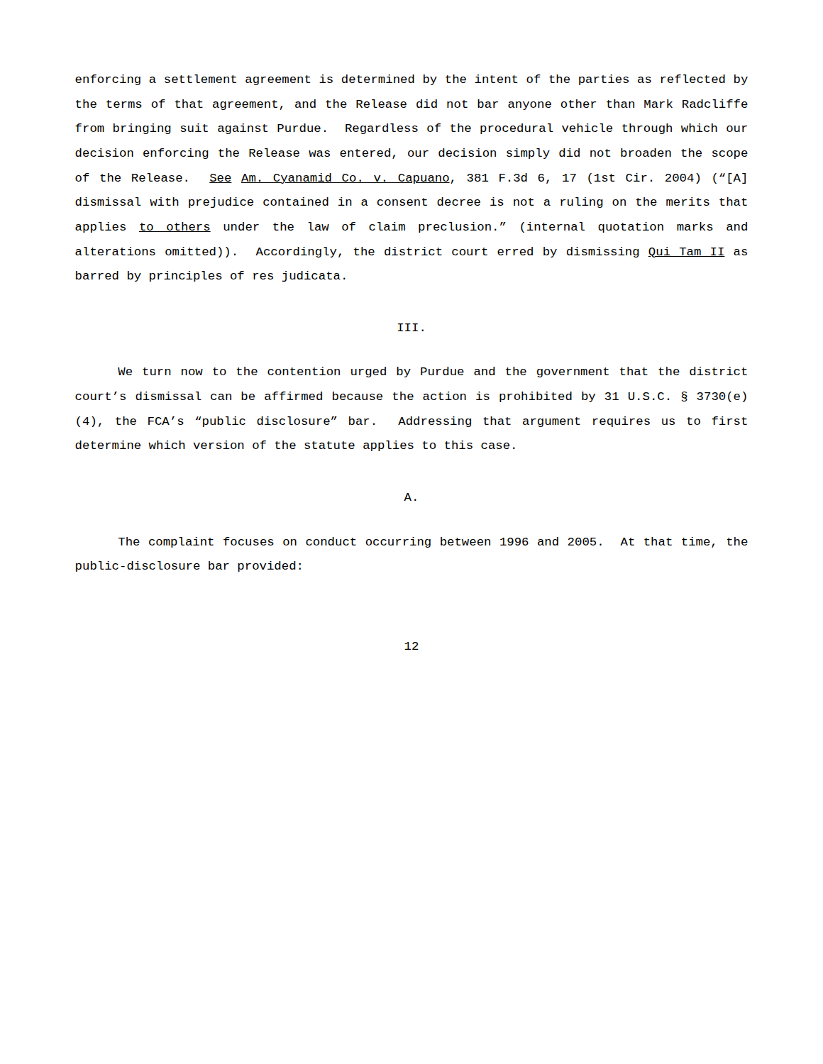enforcing a settlement agreement is determined by the intent of the parties as reflected by the terms of that agreement, and the Release did not bar anyone other than Mark Radcliffe from bringing suit against Purdue. Regardless of the procedural vehicle through which our decision enforcing the Release was entered, our decision simply did not broaden the scope of the Release. See Am. Cyanamid Co. v. Capuano, 381 F.3d 6, 17 (1st Cir. 2004) (“[A] dismissal with prejudice contained in a consent decree is not a ruling on the merits that applies to others under the law of claim preclusion.” (internal quotation marks and alterations omitted)). Accordingly, the district court erred by dismissing Qui Tam II as barred by principles of res judicata.
III.
We turn now to the contention urged by Purdue and the government that the district court’s dismissal can be affirmed because the action is prohibited by 31 U.S.C. § 3730(e)(4), the FCA’s “public disclosure” bar. Addressing that argument requires us to first determine which version of the statute applies to this case.
A.
The complaint focuses on conduct occurring between 1996 and 2005. At that time, the public-disclosure bar provided:
12